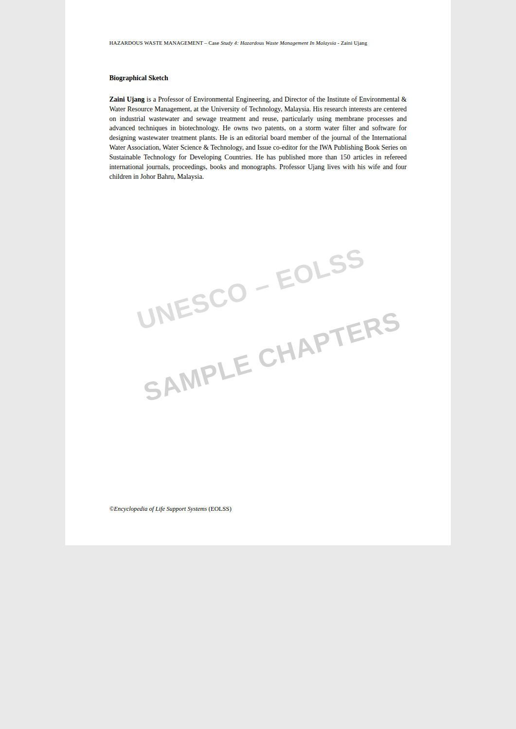HAZARDOUS WASTE MANAGEMENT – Case Study 4: Hazardous Waste Management In Malaysia - Zaini Ujang
Biographical Sketch
Zaini Ujang is a Professor of Environmental Engineering, and Director of the Institute of Environmental & Water Resource Management, at the University of Technology, Malaysia. His research interests are centered on industrial wastewater and sewage treatment and reuse, particularly using membrane processes and advanced techniques in biotechnology. He owns two patents, on a storm water filter and software for designing wastewater treatment plants. He is an editorial board member of the journal of the International Water Association, Water Science & Technology, and Issue co-editor for the IWA Publishing Book Series on Sustainable Technology for Developing Countries. He has published more than 150 articles in refereed international journals, proceedings, books and monographs. Professor Ujang lives with his wife and four children in Johor Bahru, Malaysia.
UNESCO – EOLSS
SAMPLE CHAPTERS
©Encyclopedia of Life Support Systems (EOLSS)